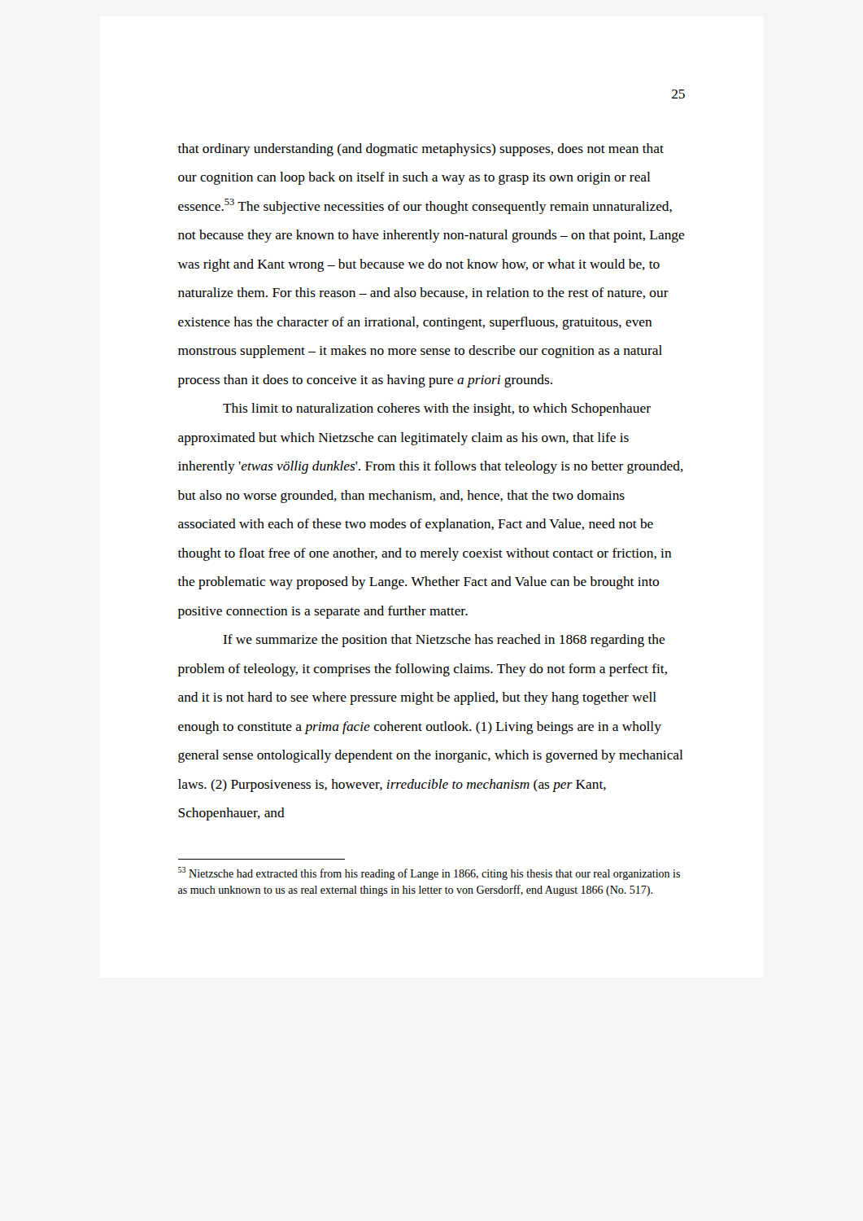25
that ordinary understanding (and dogmatic metaphysics) supposes, does not mean that our cognition can loop back on itself in such a way as to grasp its own origin or real essence.53 The subjective necessities of our thought consequently remain unnaturalized, not because they are known to have inherently non-natural grounds – on that point, Lange was right and Kant wrong – but because we do not know how, or what it would be, to naturalize them. For this reason – and also because, in relation to the rest of nature, our existence has the character of an irrational, contingent, superfluous, gratuitous, even monstrous supplement – it makes no more sense to describe our cognition as a natural process than it does to conceive it as having pure a priori grounds.
This limit to naturalization coheres with the insight, to which Schopenhauer approximated but which Nietzsche can legitimately claim as his own, that life is inherently 'etwas völlig dunkles'. From this it follows that teleology is no better grounded, but also no worse grounded, than mechanism, and, hence, that the two domains associated with each of these two modes of explanation, Fact and Value, need not be thought to float free of one another, and to merely coexist without contact or friction, in the problematic way proposed by Lange. Whether Fact and Value can be brought into positive connection is a separate and further matter.
If we summarize the position that Nietzsche has reached in 1868 regarding the problem of teleology, it comprises the following claims. They do not form a perfect fit, and it is not hard to see where pressure might be applied, but they hang together well enough to constitute a prima facie coherent outlook. (1) Living beings are in a wholly general sense ontologically dependent on the inorganic, which is governed by mechanical laws. (2) Purposiveness is, however, irreducible to mechanism (as per Kant, Schopenhauer, and
53 Nietzsche had extracted this from his reading of Lange in 1866, citing his thesis that our real organization is as much unknown to us as real external things in his letter to von Gersdorff, end August 1866 (No. 517).